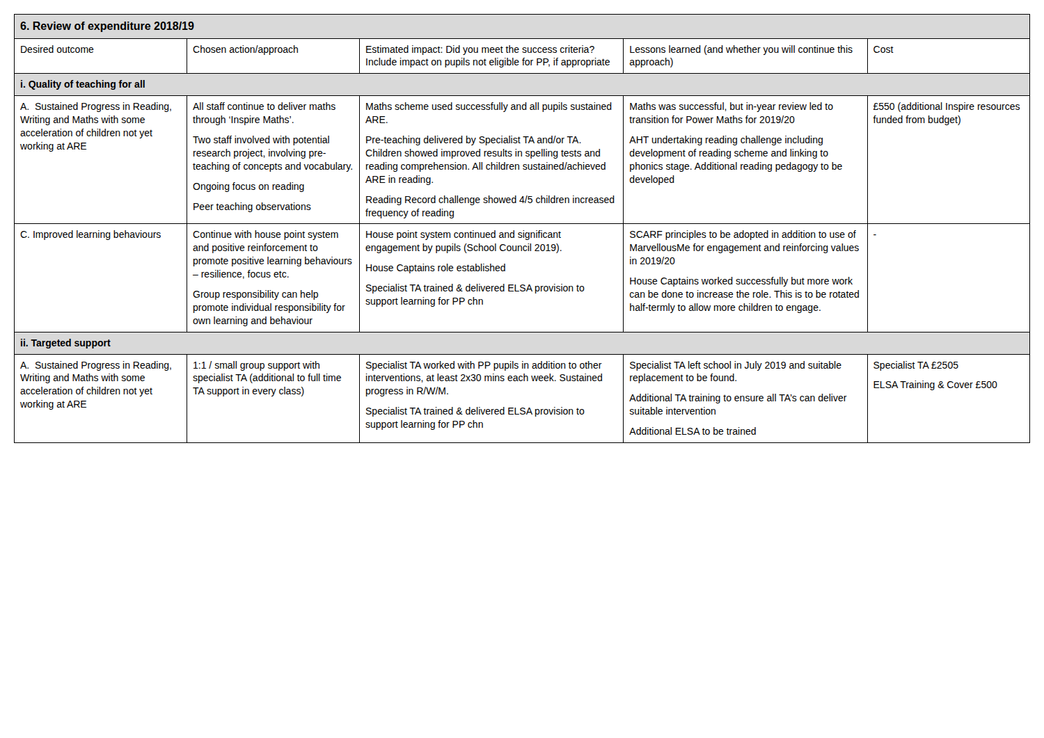| 6. Review of expenditure 2018/19 |
| Desired outcome | Chosen action/approach | Estimated impact: Did you meet the success criteria? Include impact on pupils not eligible for PP, if appropriate | Lessons learned (and whether you will continue this approach) | Cost |
| i. Quality of teaching for all |
| A. Sustained Progress in Reading, Writing and Maths with some acceleration of children not yet working at ARE | All staff continue to deliver maths through ‘Inspire Maths’. Two staff involved with potential research project, involving pre-teaching of concepts and vocabulary. Ongoing focus on reading Peer teaching observations | Maths scheme used successfully and all pupils sustained ARE. Pre-teaching delivered by Specialist TA and/or TA. Children showed improved results in spelling tests and reading comprehension. All children sustained/achieved ARE in reading. Reading Record challenge showed 4/5 children increased frequency of reading | Maths was successful, but in-year review led to transition for Power Maths for 2019/20 AHT undertaking reading challenge including development of reading scheme and linking to phonics stage. Additional reading pedagogy to be developed | £550 (additional Inspire resources funded from budget) |
| C. Improved learning behaviours | Continue with house point system and positive reinforcement to promote positive learning behaviours – resilience, focus etc. Group responsibility can help promote individual responsibility for own learning and behaviour | House point system continued and significant engagement by pupils (School Council 2019). House Captains role established Specialist TA trained & delivered ELSA provision to support learning for PP chn | SCARF principles to be adopted in addition to use of MarvellousMe for engagement and reinforcing values in 2019/20 House Captains worked successfully but more work can be done to increase the role. This is to be rotated half-termly to allow more children to engage. | - |
| ii. Targeted support |
| A. Sustained Progress in Reading, Writing and Maths with some acceleration of children not yet working at ARE | 1:1 / small group support with specialist TA (additional to full time TA support in every class) | Specialist TA worked with PP pupils in addition to other interventions, at least 2x30 mins each week. Sustained progress in R/W/M. Specialist TA trained & delivered ELSA provision to support learning for PP chn | Specialist TA left school in July 2019 and suitable replacement to be found. Additional TA training to ensure all TA’s can deliver suitable intervention Additional ELSA to be trained | Specialist TA £2505 ELSA Training & Cover £500 |